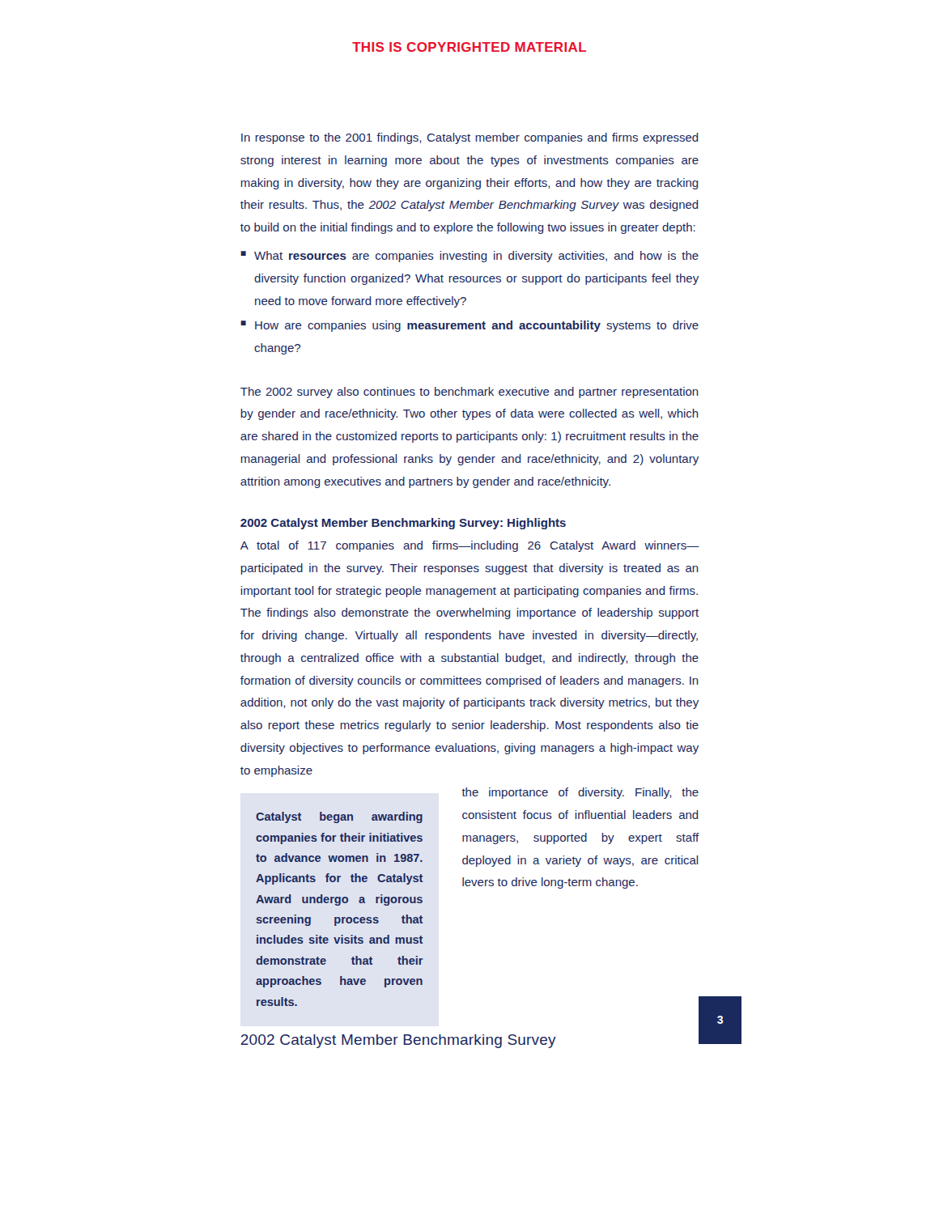THIS IS COPYRIGHTED MATERIAL
In response to the 2001 findings, Catalyst member companies and firms expressed strong interest in learning more about the types of investments companies are making in diversity, how they are organizing their efforts, and how they are tracking their results. Thus, the 2002 Catalyst Member Benchmarking Survey was designed to build on the initial findings and to explore the following two issues in greater depth:
What resources are companies investing in diversity activities, and how is the diversity function organized? What resources or support do participants feel they need to move forward more effectively?
How are companies using measurement and accountability systems to drive change?
The 2002 survey also continues to benchmark executive and partner representation by gender and race/ethnicity. Two other types of data were collected as well, which are shared in the customized reports to participants only: 1) recruitment results in the managerial and professional ranks by gender and race/ethnicity, and 2) voluntary attrition among executives and partners by gender and race/ethnicity.
2002 Catalyst Member Benchmarking Survey: Highlights
A total of 117 companies and firms—including 26 Catalyst Award winners—participated in the survey. Their responses suggest that diversity is treated as an important tool for strategic people management at participating companies and firms. The findings also demonstrate the overwhelming importance of leadership support for driving change. Virtually all respondents have invested in diversity—directly, through a centralized office with a substantial budget, and indirectly, through the formation of diversity councils or committees comprised of leaders and managers. In addition, not only do the vast majority of participants track diversity metrics, but they also report these metrics regularly to senior leadership. Most respondents also tie diversity objectives to performance evaluations, giving managers a high-impact way to emphasize
Catalyst began awarding companies for their initiatives to advance women in 1987. Applicants for the Catalyst Award undergo a rigorous screening process that includes site visits and must demonstrate that their approaches have proven results.
the importance of diversity. Finally, the consistent focus of influential leaders and managers, supported by expert staff deployed in a variety of ways, are critical levers to drive long-term change.
2002 Catalyst Member Benchmarking Survey
3